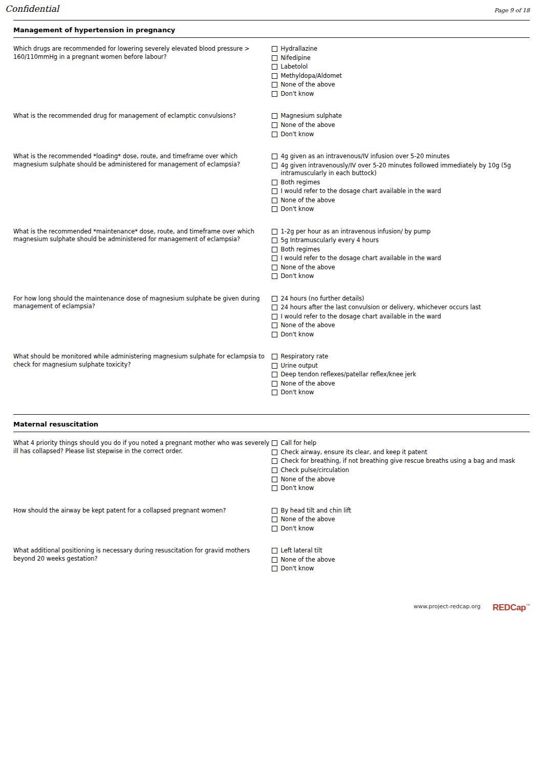Confidential
Page 9 of 18
Management of hypertension in pregnancy
| Which drugs are recommended for lowering severely elevated blood pressure > 160/110mmHg in a pregnant women before labour? | Hydrallazine Nifedipine Labetolol Methyldopa/Aldomet None of the above Don't know |
| What is the recommended drug for management of eclamptic convulsions? | Magnesium sulphate None of the above Don't know |
| What is the recommended *loading* dose, route, and timeframe over which magnesium sulphate should be administered for management of eclampsia? | 4g given as an intravenous/IV infusion over 5-20 minutes 4g given intravenously/IV over 5-20 minutes followed immediately by 10g (5g intramuscularly in each buttock) Both regimes I would refer to the dosage chart available in the ward None of the above Don't know |
| What is the recommended *maintenance* dose, route, and timeframe over which magnesium sulphate should be administered for management of eclampsia? | 1-2g per hour as an intravenous infusion/ by pump 5g Intramuscularly every 4 hours Both regimes I would refer to the dosage chart available in the ward None of the above Don't know |
| For how long should the maintenance dose of magnesium sulphate be given during management of eclampsia? | 24 hours (no further details) 24 hours after the last convulsion or delivery, whichever occurs last I would refer to the dosage chart available in the ward None of the above Don't know |
| What should be monitored while administering magnesium sulphate for eclampsia to check for magnesium sulphate toxicity? | Respiratory rate Urine output Deep tendon reflexes/patellar reflex/knee jerk None of the above Don't know |
Maternal resuscitation
| What 4 priority things should you do if you noted a pregnant mother who was severely ill has collapsed? Please list stepwise in the correct order. | Call for help Check airway, ensure its clear, and keep it patent Check for breathing, if not breathing give rescue breaths using a bag and mask Check pulse/circulation None of the above Don't know |
| How should the airway be kept patent for a collapsed pregnant women? | By head tilt and chin lift None of the above Don't know |
| What additional positioning is necessary during resuscitation for gravid mothers beyond 20 weeks gestation? | Left lateral tilt None of the above Don't know |
www.project-redcap.org REDCap™